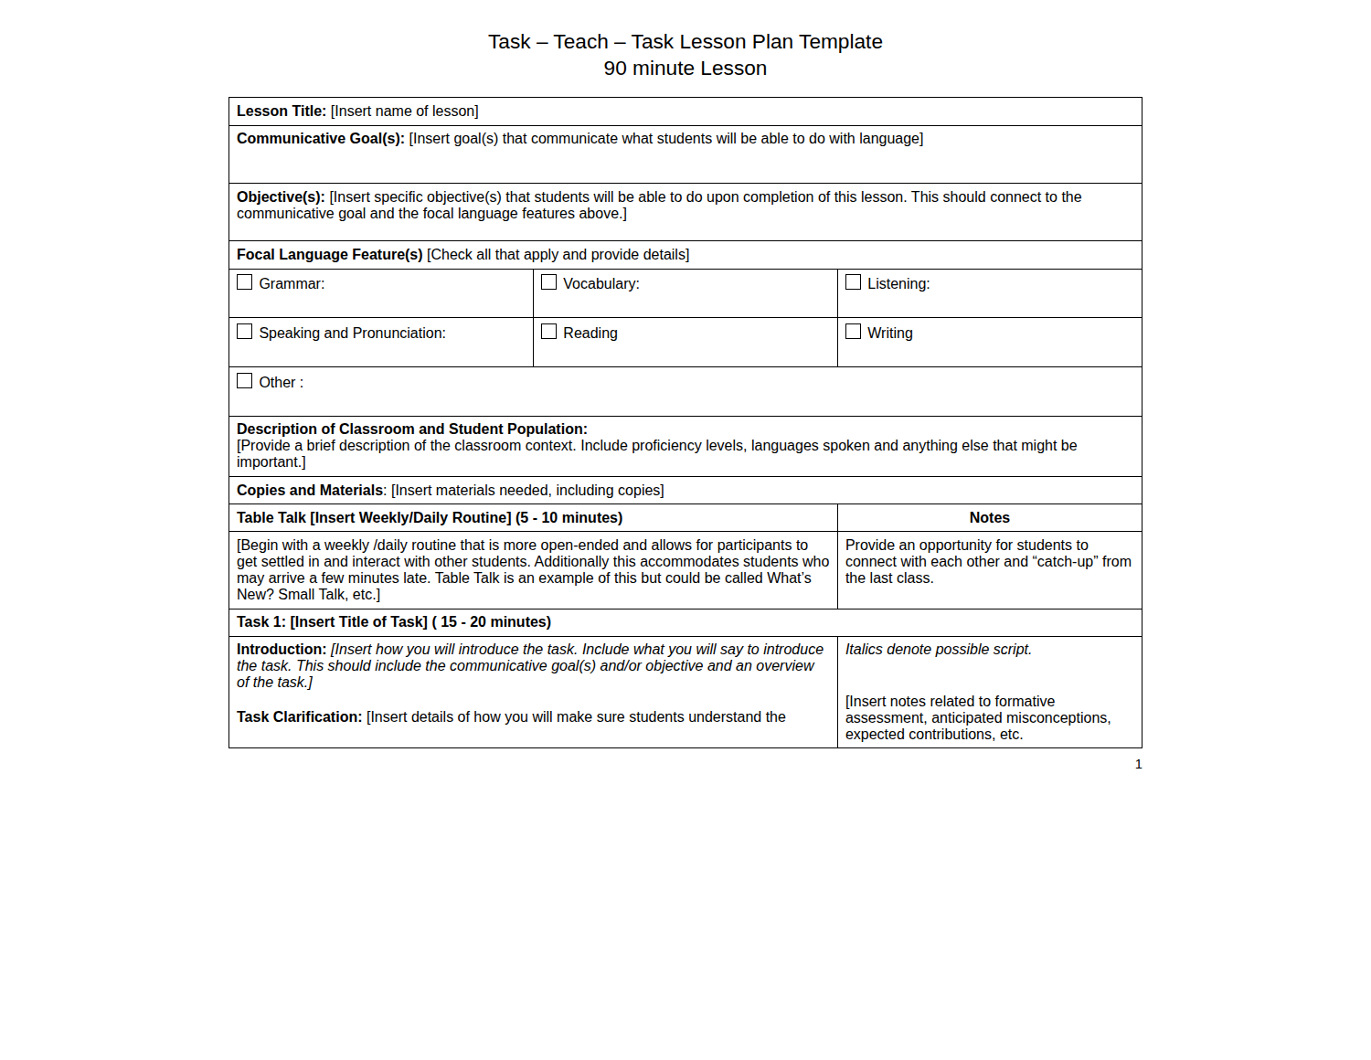Task – Teach – Task Lesson Plan Template
90 minute Lesson
| Lesson Title: [Insert name of lesson] |
| Communicative Goal(s): [Insert goal(s) that communicate what students will be able to do with language] |
| Objective(s): [Insert specific objective(s) that students will be able to do upon completion of this lesson. This should connect to the communicative goal and the focal language features above.] |
| Focal Language Feature(s) [Check all that apply and provide details] |
| Grammar: | Vocabulary: | Listening: |
| Speaking and Pronunciation: | Reading | Writing |
| Other : |
| Description of Classroom and Student Population: [Provide a brief description of the classroom context. Include proficiency levels, languages spoken and anything else that might be important.] |
| Copies and Materials : [Insert materials needed, including copies] |
| Table Talk [Insert Weekly/Daily Routine] (5 - 10 minutes) | Notes |
| [Begin with a weekly /daily routine that is more open-ended and allows for participants to get settled in and interact with other students. Additionally this accommodates students who may arrive a few minutes late. Table Talk is an example of this but could be called What’s New? Small Talk, etc.] | Provide an opportunity for students to connect with each other and “catch-up” from the last class. |
| Task 1: [Insert Title of Task] ( 15 - 20 minutes) |
| Introduction: [Insert how you will introduce the task. Include what you will say to introduce the task. This should include the communicative goal(s) and/or objective and an overview of the task.] Task Clarification: [Insert details of how you will make sure students understand the | Italics denote possible script. [Insert notes related to formative assessment, anticipated misconceptions, expected contributions, etc. |
1